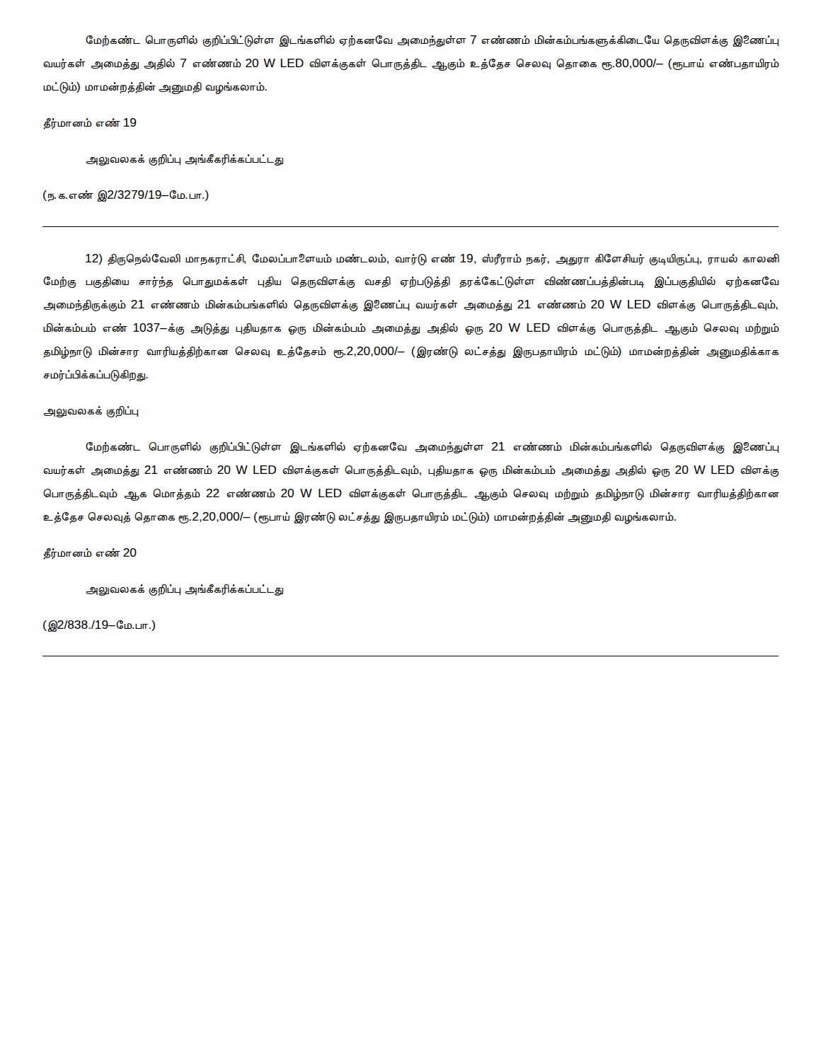மேற்கண்ட பொருளில் குறிப்பிட்டுள்ள இடங்களில் ஏற்கனவே அமைந்துள்ள 7 எண்ணம் மின்கம்பங்களுக்கிடையே தெருவிளக்கு இணைப்பு வயர்கள் அமைத்து அதில் 7 எண்ணம் 20 W LED விளக்குகள் பொருத்திட ஆகும் உத்தேச செலவு தொகை ரூ.80,000/– (ரூபாய் எண்பதாயிரம் மட்டும்) மாமன்றத்தின் அனுமதி வழங்கலாம்.
தீர்மானம் எண் 19
அலுவலகக் குறிப்பு அங்கீகரிக்கப்பட்டது
(ந.க.எண் இ2/3279/19–மே.பா.)
12) திருநெல்வேலி மாநகராட்சி, மேலப்பாளையம் மண்டலம், வார்டு எண் 19, ஸ்ரீராம் நகர், அதுரா கிளேசியர் குடியிருப்பு, ராயல் காலனி மேற்கு பகுதியை சார்ந்த பொதுமக்கள் புதிய தெருவிளக்கு வசதி ஏற்படுத்தி தரக்கேட்டுள்ள விண்ணப்பத்தின்படி இப்பகுதியில் ஏற்கனவே அமைந்திருக்கும் 21 எண்ணம் மின்கம்பங்களில் தெருவிளக்கு இணைப்பு வயர்கள் அமைத்து 21 எண்ணம் 20 W LED விளக்கு பொருத்திடவும், மின்கம்பம் எண் 1037–க்கு அடுத்து புதியதாக ஒரு மின்கம்பம் அமைத்து அதில் ஒரு 20 W LED விளக்கு பொருத்திட ஆகும் செலவு மற்றும் தமிழ்நாடு மின்சார வாரியத்திற்கான செலவு உத்தேசம் ரூ.2,20,000/– (இரண்டு லட்சத்து இருபதாயிரம் மட்டும்) மாமன்றத்தின் அனுமதிக்காக சமர்ப்பிக்கப்படுகிறது.
அலுவலகக் குறிப்பு
மேற்கண்ட பொருளில் குறிப்பிட்டுள்ள இடங்களில் ஏற்கனவே அமைந்துள்ள 21 எண்ணம் மின்கம்பங்களில் தெருவிளக்கு இணைப்பு வயர்கள் அமைத்து 21 எண்ணம் 20 W LED விளக்குகள் பொருத்திடவும், புதியதாக ஒரு மின்கம்பம் அமைத்து அதில் ஒரு 20 W LED விளக்கு பொருத்திடவும் ஆக மொத்தம் 22 எண்ணம் 20 W LED விளக்குகள் பொருத்திட ஆகும் செலவு மற்றும் தமிழ்நாடு மின்சார வாரியத்திற்கான உத்தேச செலவுத் தொகை ரூ.2,20,000/– (ரூபாய் இரண்டு லட்சத்து இருபதாயிரம் மட்டும்) மாமன்றத்தின் அனுமதி வழங்கலாம்.
தீர்மானம் எண் 20
அலுவலகக் குறிப்பு அங்கீகரிக்கப்பட்டது
(இ2/838./19–மே.பா.)